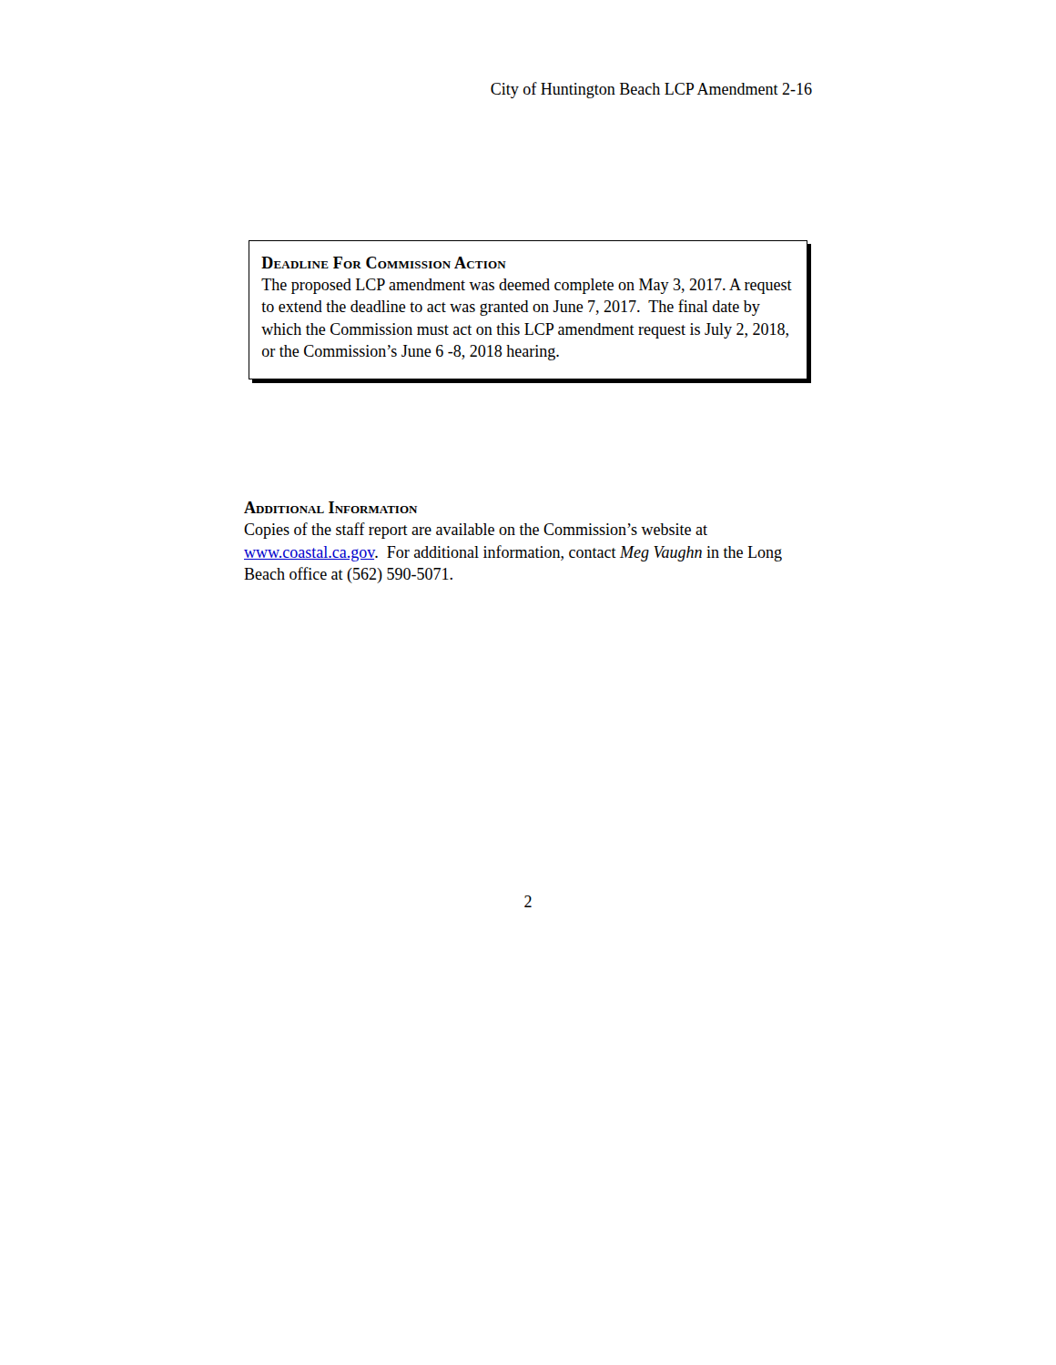City of Huntington Beach LCP Amendment 2-16
Deadline For Commission Action
The proposed LCP amendment was deemed complete on May 3, 2017. A request to extend the deadline to act was granted on June 7, 2017. The final date by which the Commission must act on this LCP amendment request is July 2, 2018, or the Commission’s June 6 -8, 2018 hearing.
Additional Information
Copies of the staff report are available on the Commission’s website at www.coastal.ca.gov. For additional information, contact Meg Vaughn in the Long Beach office at (562) 590-5071.
2